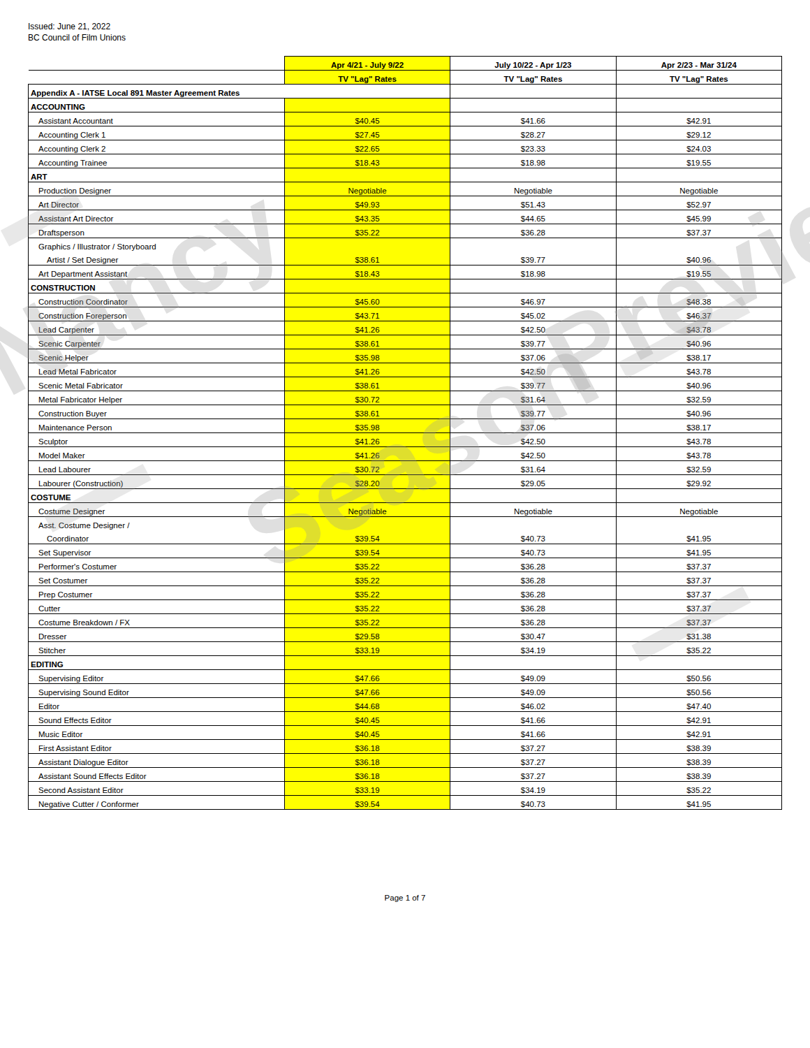Issued: June 21, 2022
BC Council of Film Unions
| | Apr 4/21 - July 9/22 | July 10/22 - Apr 1/23 | Apr 2/23 - Mar 31/24 |
| | TV "Lag" Rates | TV "Lag" Rates | TV "Lag" Rates |
| Appendix A - IATSE Local 891 Master Agreement Rates | | |
| ACCOUNTING | | | |
| Assistant Accountant | $40.45 | $41.66 | $42.91 |
| Accounting Clerk 1 | $27.45 | $28.27 | $29.12 |
| Accounting Clerk 2 | $22.65 | $23.33 | $24.03 |
| Accounting Trainee | $18.43 | $18.98 | $19.55 |
| ART | | | |
| Production Designer | Negotiable | Negotiable | Negotiable |
| Art Director | $49.93 | $51.43 | $52.97 |
| Assistant Art Director | $43.35 | $44.65 | $45.99 |
| Draftsperson | $35.22 | $36.28 | $37.37 |
| Graphics / Illustrator / Storyboard | | | |
| Artist / Set Designer | $38.61 | $39.77 | $40.96 |
| Art Department Assistant | $18.43 | $18.98 | $19.55 |
| CONSTRUCTION | | | |
| Construction Coordinator | $45.60 | $46.97 | $48.38 |
| Construction Foreperson | $43.71 | $45.02 | $46.37 |
| Lead Carpenter | $41.26 | $42.50 | $43.78 |
| Scenic Carpenter | $38.61 | $39.77 | $40.96 |
| Scenic Helper | $35.98 | $37.06 | $38.17 |
| Lead Metal Fabricator | $41.26 | $42.50 | $43.78 |
| Scenic Metal Fabricator | $38.61 | $39.77 | $40.96 |
| Metal Fabricator Helper | $30.72 | $31.64 | $32.59 |
| Construction Buyer | $38.61 | $39.77 | $40.96 |
| Maintenance Person | $35.98 | $37.06 | $38.17 |
| Sculptor | $41.26 | $42.50 | $43.78 |
| Model Maker | $41.26 | $42.50 | $43.78 |
| Lead Labourer | $30.72 | $31.64 | $32.59 |
| Labourer (Construction) | $28.20 | $29.05 | $29.92 |
| COSTUME | | | |
| Costume Designer | Negotiable | Negotiable | Negotiable |
| Asst. Costume Designer / | | | |
| Coordinator | $39.54 | $40.73 | $41.95 |
| Set Supervisor | $39.54 | $40.73 | $41.95 |
| Performer's Costumer | $35.22 | $36.28 | $37.37 |
| Set Costumer | $35.22 | $36.28 | $37.37 |
| Prep Costumer | $35.22 | $36.28 | $37.37 |
| Cutter | $35.22 | $36.28 | $37.37 |
| Costume Breakdown / FX | $35.22 | $36.28 | $37.37 |
| Dresser | $29.58 | $30.47 | $31.38 |
| Stitcher | $33.19 | $34.19 | $35.22 |
| EDITING | | | |
| Supervising Editor | $47.66 | $49.09 | $50.56 |
| Supervising Sound Editor | $47.66 | $49.09 | $50.56 |
| Editor | $44.68 | $46.02 | $47.40 |
| Sound Effects Editor | $40.45 | $41.66 | $42.91 |
| Music Editor | $40.45 | $41.66 | $42.91 |
| First Assistant Editor | $36.18 | $37.27 | $38.39 |
| Assistant Dialogue Editor | $36.18 | $37.27 | $38.39 |
| Assistant Sound Effects Editor | $36.18 | $37.27 | $38.39 |
| Second Assistant Editor | $33.19 | $34.19 | $35.22 |
| Negative Cutter / Conformer | $39.54 | $40.73 | $41.95 |
Page 1 of 7
Nancy
Season
Preview